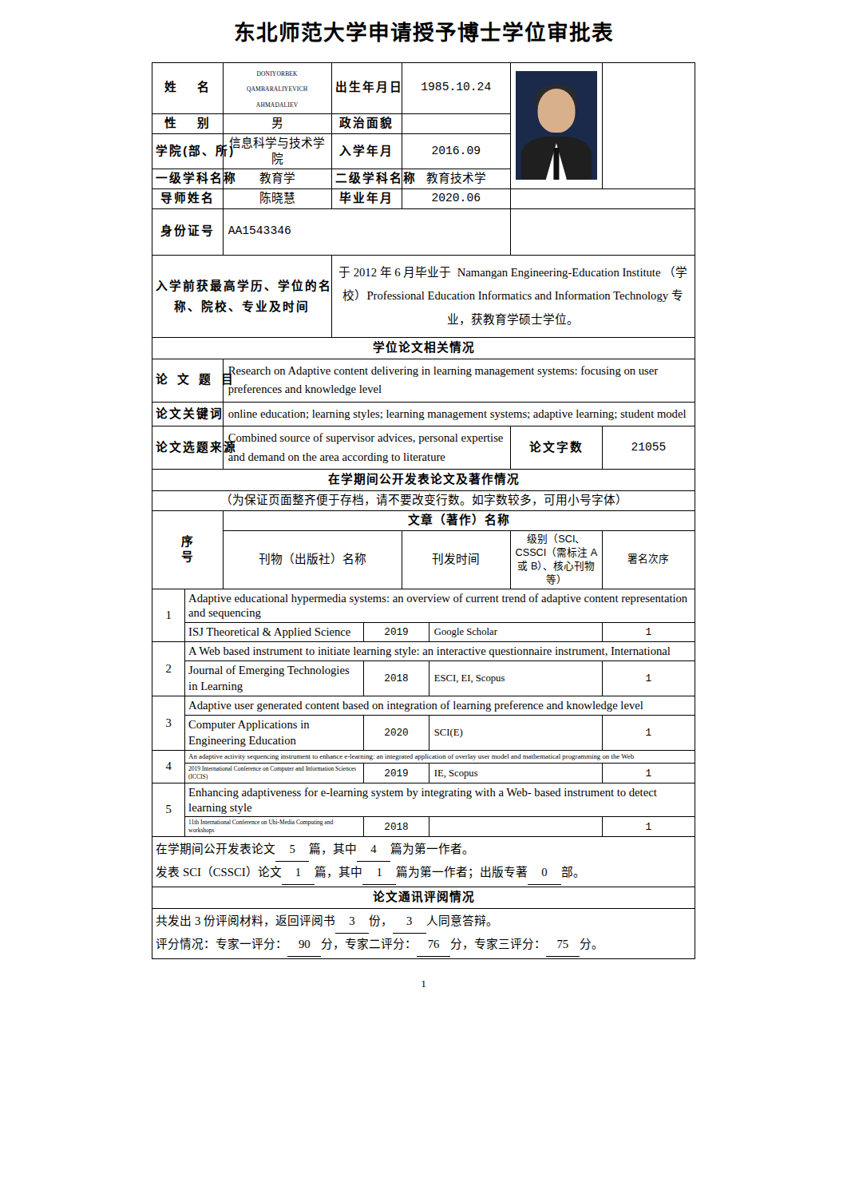东北师范大学申请授予博士学位审批表
| 姓 名 | Doniyorbek Qambaraliyevich Ahmadaliev | 出生年月日 | 1985.10.24 | | |
| 性 别 | 男 | 政治面貌 | |
| 学院(部、所) | 信息科学与技术学院 | 入学年月 | 2016.09 |
| 一级学科名称 | 教育学 | 二级学科名称 | 教育技术学 |
| 导师姓名 | 陈晓慧 | 毕业年月 | 2020.06 | |
| 身份证号 | AA1543346 | |
| 入学前获最高学历、学位的名 称、院校、专业及时间 | 于 2012 年 6 月毕业于 Namangan Engineering-Education Institute （学校） Professional Education Informatics and Information Technology 专业，获教育学硕士学位。 |
| 学位论文相关情况 |
| 论 文 题 目 | Research on Adaptive content delivering in learning management systems: focusing on user preferences and knowledge level |
| 论文关键词 | online education; learning styles; learning management systems; adaptive learning; student model |
| 论文选题来源 | Combined source of supervisor advices, personal expertise and demand on the area according to literature | 论文字数 | 21055 |
| 在学期间公开发表论文及著作情况 |
| （为保证页面整齐便于存档，请不要改变行数。如字数较多，可用小号字体） |
| 序 号 | 文章（著作）名称 |
| 刊物（出版社）名称 | 刊发时间 | 级别（SCI、CSSCI（需标注 A 或 B）、核心刊物等） | 署名次序 |
| 1 | Adaptive educational hypermedia systems: an overview of current trend of adaptive content representation and sequencing |
| ISJ Theoretical & Applied Science | 2019 | Google Scholar | 1 |
| 2 | A Web based instrument to initiate learning style: an interactive questionnaire instrument, International |
| Journal of Emerging Technologies in Learning | 2018 | ESCI, EI, Scopus | 1 |
| 3 | Adaptive user generated content based on integration of learning preference and knowledge level |
| Computer Applications in Engineering Education | 2020 | SCI(E) | 1 |
| 4 | An adaptive activity sequencing instrument to enhance e-learning: an integrated application of overlay user model and mathematical programming on the Web |
| 2019 International Conference on Computer and Information Sciences (ICCIS) | 2019 | IE, Scopus | 1 |
| 5 | Enhancing adaptiveness for e-learning system by integrating with a Web- based instrument to detect learning style |
| 11th International Conference on Ubi-Media Computing and workshops | 2018 | | 1 |
| 在学期间公开发表论文 5 篇，其中 4 篇为第一作者。 发表 SCI（CSSCI）论文 1 篇，其中 1 篇为第一作者；出版专著 0 部。 |
| 论文通讯评阅情况 |
| 共发出 3 份评阅材料，返回评阅书 3 份， 3 人同意答辩。 评分情况：专家一评分： 90 分，专家二评分： 76 分，专家三评分： 75 分。 |
1